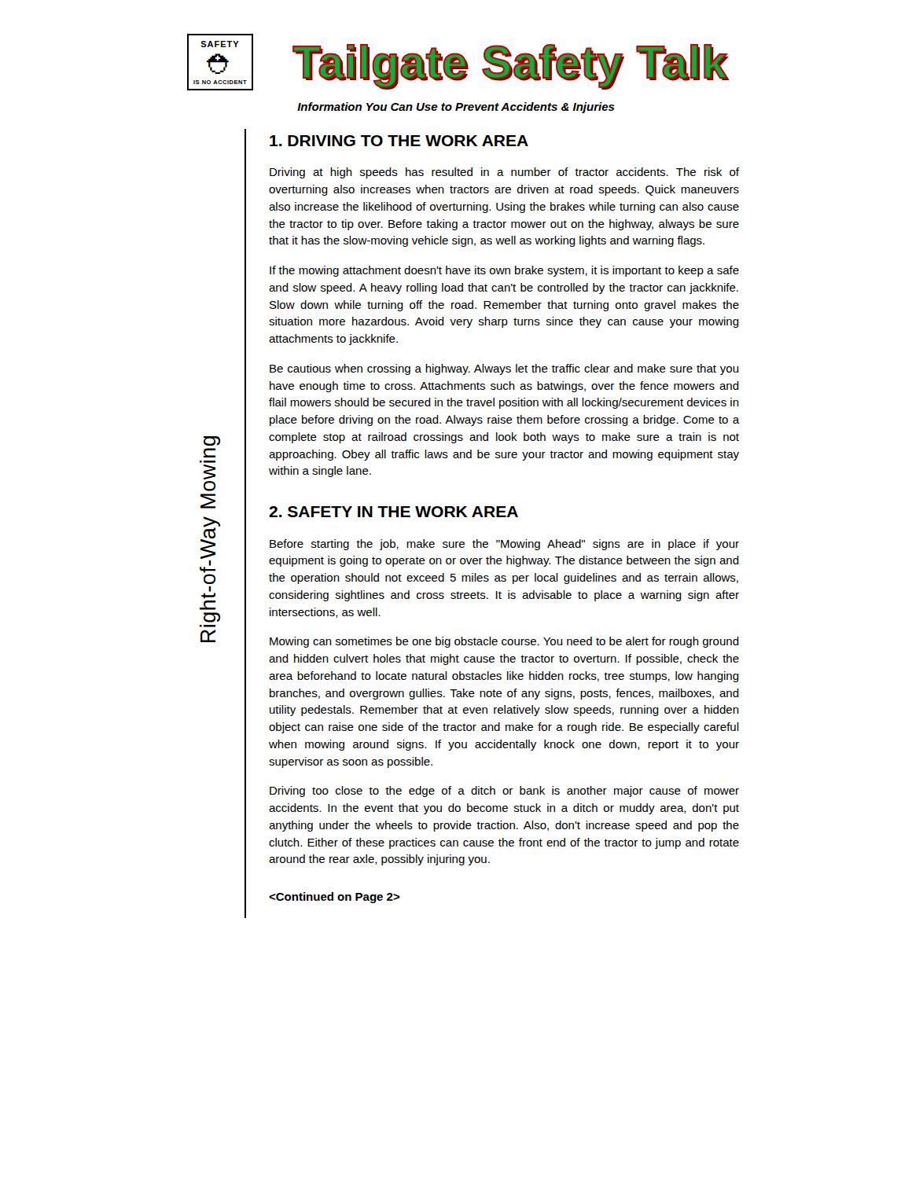SAFETY
⛑
IS NO ACCIDENT
Tailgate Safety Talk
Information You Can Use to Prevent Accidents & Injuries
Right-of-Way Mowing
1. DRIVING TO THE WORK AREA
Driving at high speeds has resulted in a number of tractor accidents. The risk of overturning also increases when tractors are driven at road speeds. Quick maneuvers also increase the likelihood of overturning. Using the brakes while turning can also cause the tractor to tip over. Before taking a tractor mower out on the highway, always be sure that it has the slow-moving vehicle sign, as well as working lights and warning flags.
If the mowing attachment doesn't have its own brake system, it is important to keep a safe and slow speed. A heavy rolling load that can't be controlled by the tractor can jackknife. Slow down while turning off the road. Remember that turning onto gravel makes the situation more hazardous. Avoid very sharp turns since they can cause your mowing attachments to jackknife.
Be cautious when crossing a highway. Always let the traffic clear and make sure that you have enough time to cross. Attachments such as batwings, over the fence mowers and flail mowers should be secured in the travel position with all locking/securement devices in place before driving on the road. Always raise them before crossing a bridge. Come to a complete stop at railroad crossings and look both ways to make sure a train is not approaching. Obey all traffic laws and be sure your tractor and mowing equipment stay within a single lane.
2. SAFETY IN THE WORK AREA
Before starting the job, make sure the "Mowing Ahead" signs are in place if your equipment is going to operate on or over the highway. The distance between the sign and the operation should not exceed 5 miles as per local guidelines and as terrain allows, considering sightlines and cross streets. It is advisable to place a warning sign after intersections, as well.
Mowing can sometimes be one big obstacle course. You need to be alert for rough ground and hidden culvert holes that might cause the tractor to overturn. If possible, check the area beforehand to locate natural obstacles like hidden rocks, tree stumps, low hanging branches, and overgrown gullies. Take note of any signs, posts, fences, mailboxes, and utility pedestals. Remember that at even relatively slow speeds, running over a hidden object can raise one side of the tractor and make for a rough ride. Be especially careful when mowing around signs. If you accidentally knock one down, report it to your supervisor as soon as possible.
Driving too close to the edge of a ditch or bank is another major cause of mower accidents. In the event that you do become stuck in a ditch or muddy area, don't put anything under the wheels to provide traction. Also, don't increase speed and pop the clutch. Either of these practices can cause the front end of the tractor to jump and rotate around the rear axle, possibly injuring you.
<Continued on Page 2>